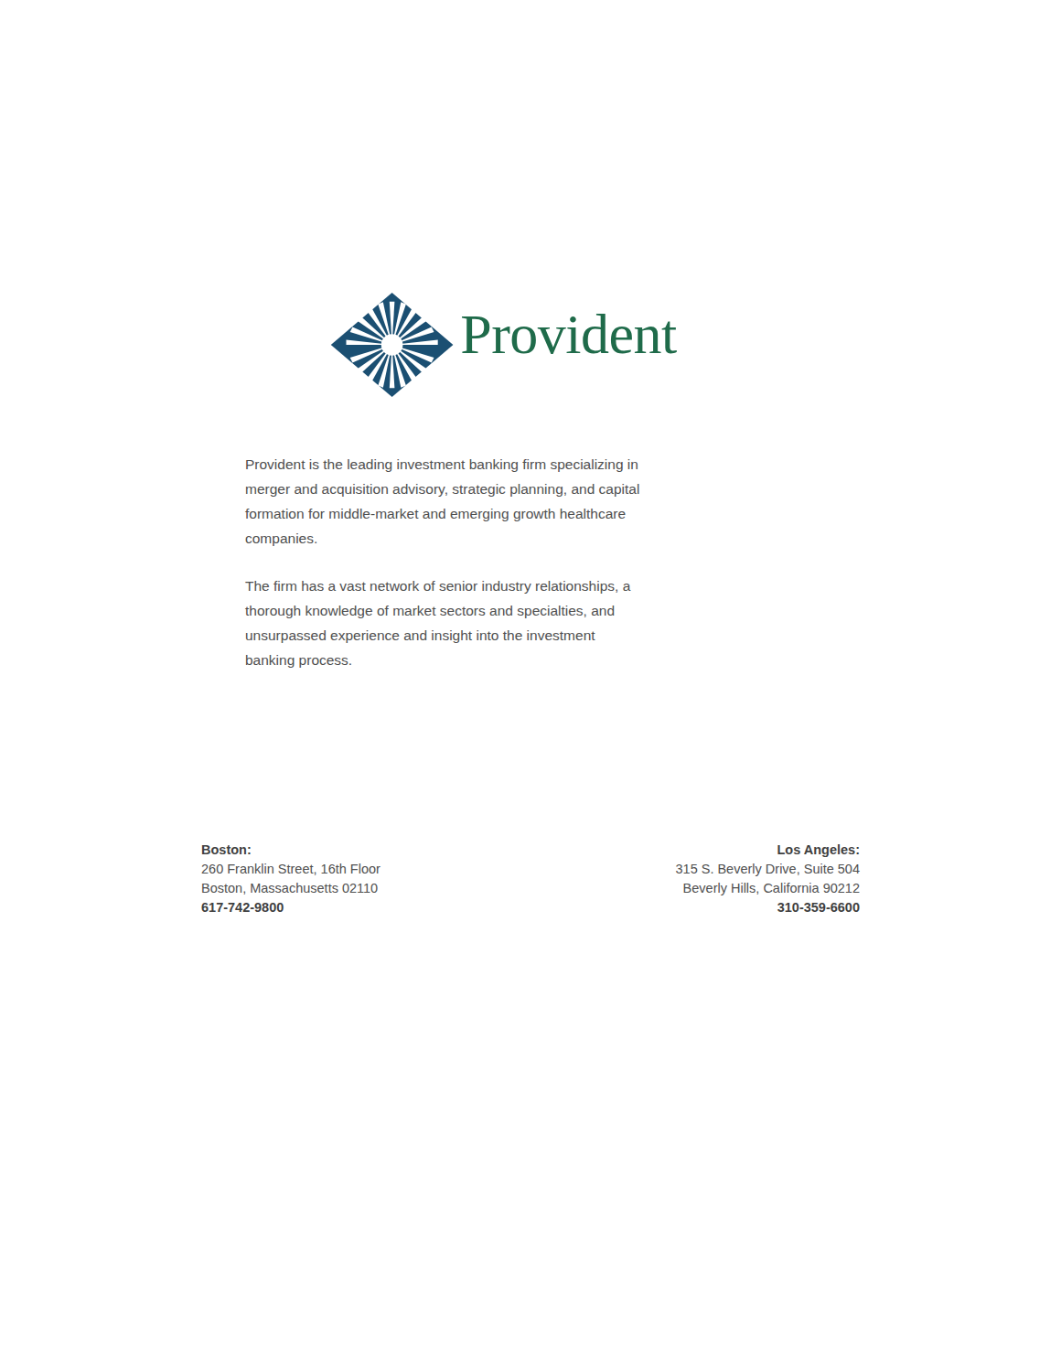Provident
Provident is the leading investment banking firm specializing in merger and acquisition advisory, strategic planning, and capital formation for middle-market and emerging growth healthcare companies.
The firm has a vast network of senior industry relationships, a thorough knowledge of market sectors and specialties, and unsurpassed experience and insight into the investment banking process.
Boston:
260 Franklin Street, 16th Floor
Boston, Massachusetts 02110
617-742-9800
Los Angeles:
315 S. Beverly Drive, Suite 504
Beverly Hills, California 90212
310-359-6600